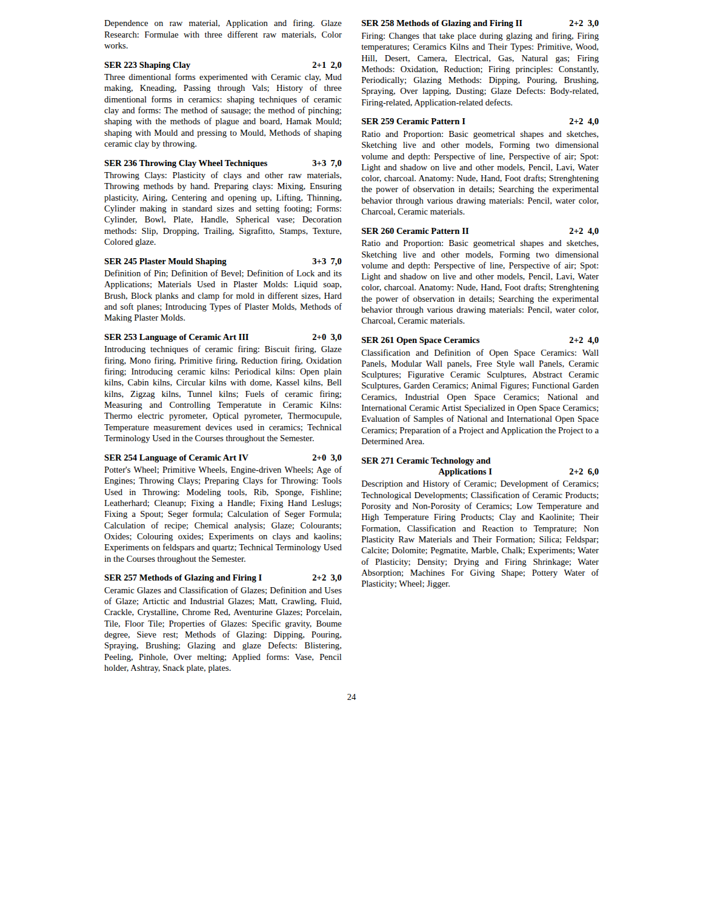Dependence on raw material, Application and firing. Glaze Research: Formulae with three different raw materials, Color works.
SER 223 Shaping Clay 2+1 2,0 Three dimentional forms experimented with Ceramic clay, Mud making, Kneading, Passing through Vals; History of three dimentional forms in ceramics: shaping techniques of ceramic clay and forms: The method of sausage; the method of pinching; shaping with the methods of plague and board, Hamak Mould; shaping with Mould and pressing to Mould, Methods of shaping ceramic clay by throwing.
SER 236 Throwing Clay Wheel Techniques 3+3 7,0 Throwing Clays: Plasticity of clays and other raw materials, Throwing methods by hand. Preparing clays: Mixing, Ensuring plasticity, Airing, Centering and opening up, Lifting, Thinning, Cylinder making in standard sizes and setting footing; Forms: Cylinder, Bowl, Plate, Handle, Spherical vase; Decoration methods: Slip, Dropping, Trailing, Sigrafitto, Stamps, Texture, Colored glaze.
SER 245 Plaster Mould Shaping 3+3 7,0 Definition of Pin; Definition of Bevel; Definition of Lock and its Applications; Materials Used in Plaster Molds: Liquid soap, Brush, Block planks and clamp for mold in different sizes, Hard and soft planes; Introducing Types of Plaster Molds, Methods of Making Plaster Molds.
SER 253 Language of Ceramic Art III 2+0 3,0 Introducing techniques of ceramic firing: Biscuit firing, Glaze firing, Mono firing, Primitive firing, Reduction firing, Oxidation firing; Introducing ceramic kilns: Periodical kilns: Open plain kilns, Cabin kilns, Circular kilns with dome, Kassel kilns, Bell kilns, Zigzag kilns, Tunnel kilns; Fuels of ceramic firing; Measuring and Controlling Temperatute in Ceramic Kilns: Thermo electric pyrometer, Optical pyrometer, Thermocupule, Temperature measurement devices used in ceramics; Technical Terminology Used in the Courses throughout the Semester.
SER 254 Language of Ceramic Art IV 2+0 3,0 Potter's Wheel; Primitive Wheels, Engine-driven Wheels; Age of Engines; Throwing Clays; Preparing Clays for Throwing: Tools Used in Throwing: Modeling tools, Rib, Sponge, Fishline; Leatherhard; Cleanup; Fixing a Handle; Fixing Hand Leslugs; Fixing a Spout; Seger formula; Calculation of Seger Formula; Calculation of recipe; Chemical analysis; Glaze; Colourants; Oxides; Colouring oxides; Experiments on clays and kaolins; Experiments on feldspars and quartz; Technical Terminology Used in the Courses throughout the Semester.
SER 257 Methods of Glazing and Firing I 2+2 3,0 Ceramic Glazes and Classification of Glazes; Definition and Uses of Glaze; Artictic and Industrial Glazes; Matt, Crawling, Fluid, Crackle, Crystalline, Chrome Red, Aventurine Glazes; Porcelain, Tile, Floor Tile; Properties of Glazes: Specific gravity, Boume degree, Sieve rest; Methods of Glazing: Dipping, Pouring, Spraying, Brushing; Glazing and glaze Defects: Blistering, Peeling, Pinhole, Over melting; Applied forms: Vase, Pencil holder, Ashtray, Snack plate, plates.
SER 258 Methods of Glazing and Firing II 2+2 3,0 Firing: Changes that take place during glazing and firing, Firing temperatures; Ceramics Kilns and Their Types: Primitive, Wood, Hill, Desert, Camera, Electrical, Gas, Natural gas; Firing Methods: Oxidation, Reduction; Firing principles: Constantly, Periodically; Glazing Methods: Dipping, Pouring, Brushing, Spraying, Over lapping, Dusting; Glaze Defects: Body-related, Firing-related, Application-related defects.
SER 259 Ceramic Pattern I 2+2 4,0 Ratio and Proportion: Basic geometrical shapes and sketches, Sketching live and other models, Forming two dimensional volume and depth: Perspective of line, Perspective of air; Spot: Light and shadow on live and other models, Pencil, Lavi, Water color, charcoal. Anatomy: Nude, Hand, Foot drafts; Strenghtening the power of observation in details; Searching the experimental behavior through various drawing materials: Pencil, water color, Charcoal, Ceramic materials.
SER 260 Ceramic Pattern II 2+2 4,0 Ratio and Proportion: Basic geometrical shapes and sketches, Sketching live and other models, Forming two dimensional volume and depth: Perspective of line, Perspective of air; Spot: Light and shadow on live and other models, Pencil, Lavi, Water color, charcoal. Anatomy: Nude, Hand, Foot drafts; Strenghtening the power of observation in details; Searching the experimental behavior through various drawing materials: Pencil, water color, Charcoal, Ceramic materials.
SER 261 Open Space Ceramics 2+2 4,0 Classification and Definition of Open Space Ceramics: Wall Panels, Modular Wall panels, Free Style wall Panels, Ceramic Sculptures; Figurative Ceramic Sculptures, Abstract Ceramic Sculptures, Garden Ceramics; Animal Figures; Functional Garden Ceramics, Industrial Open Space Ceramics; National and International Ceramic Artist Specialized in Open Space Ceramics; Evaluation of Samples of National and International Open Space Ceramics; Preparation of a Project and Application the Project to a Determined Area.
SER 271 Ceramic Technology and
Applications I2+2 6,0 Description and History of Ceramic; Development of Ceramics; Technological Developments; Classification of Ceramic Products; Porosity and Non-Porosity of Ceramics; Low Temperature and High Temperature Firing Products; Clay and Kaolinite; Their Formation, Classification and Reaction to Temprature; Non Plasticity Raw Materials and Their Formation; Silica; Feldspar; Calcite; Dolomite; Pegmatite, Marble, Chalk; Experiments; Water of Plasticity; Density; Drying and Firing Shrinkage; Water Absorption; Machines For Giving Shape; Pottery Water of Plasticity; Wheel; Jigger.
24